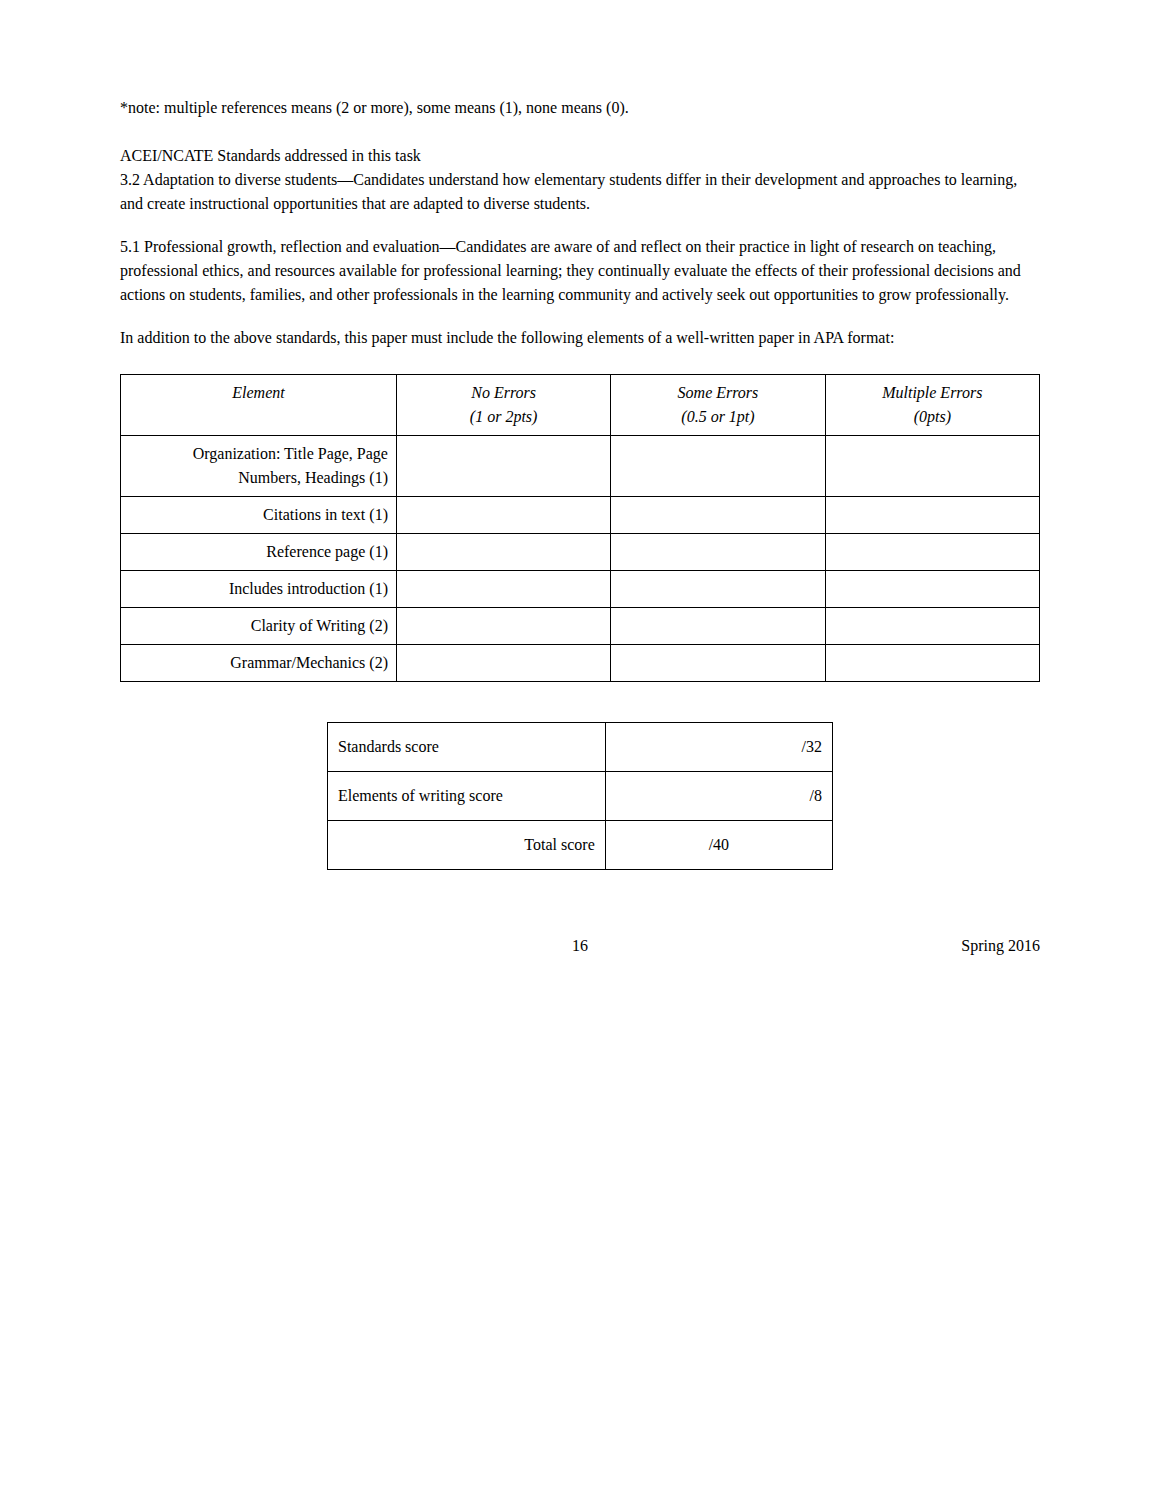*note: multiple references means (2 or more), some means (1), none means (0).
ACEI/NCATE Standards addressed in this task
3.2 Adaptation to diverse students—Candidates understand how elementary students differ in their development and approaches to learning, and create instructional opportunities that are adapted to diverse students.
5.1 Professional growth, reflection and evaluation—Candidates are aware of and reflect on their practice in light of research on teaching, professional ethics, and resources available for professional learning; they continually evaluate the effects of their professional decisions and actions on students, families, and other professionals in the learning community and actively seek out opportunities to grow professionally.
In addition to the above standards, this paper must include the following elements of a well-written paper in APA format:
| Element | No Errors (1 or 2pts) | Some Errors (0.5 or 1pt) | Multiple Errors (0pts) |
| --- | --- | --- | --- |
| Organization: Title Page, Page Numbers, Headings (1) | | | |
| Citations in text (1) | | | |
| Reference page (1) | | | |
| Includes introduction (1) | | | |
| Clarity of Writing (2) | | | |
| Grammar/Mechanics (2) | | | |
| Standards score | /32 |
| Elements of writing score | /8 |
| Total score | /40 |
16 Spring 2016